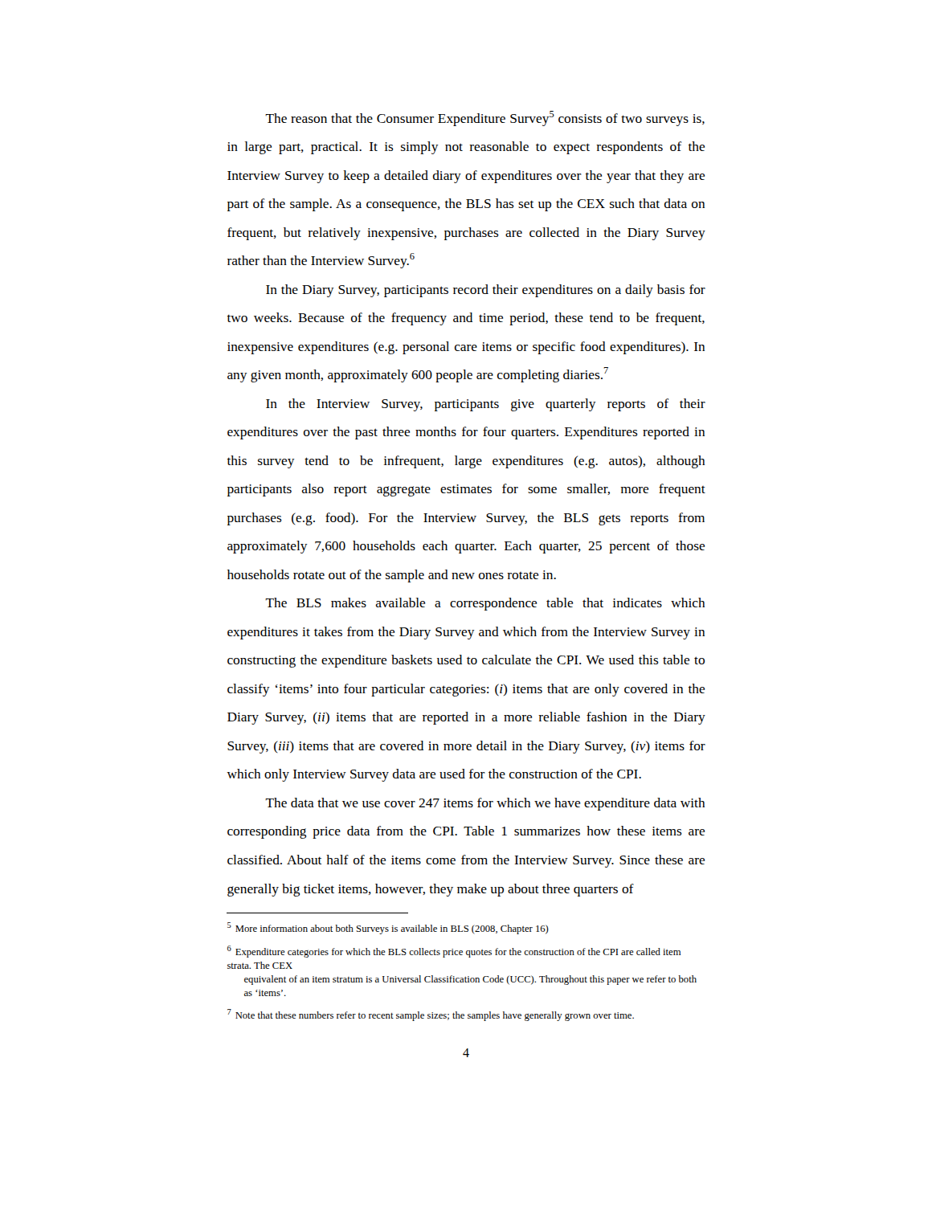The reason that the Consumer Expenditure Survey5 consists of two surveys is, in large part, practical. It is simply not reasonable to expect respondents of the Interview Survey to keep a detailed diary of expenditures over the year that they are part of the sample. As a consequence, the BLS has set up the CEX such that data on frequent, but relatively inexpensive, purchases are collected in the Diary Survey rather than the Interview Survey.6
In the Diary Survey, participants record their expenditures on a daily basis for two weeks. Because of the frequency and time period, these tend to be frequent, inexpensive expenditures (e.g. personal care items or specific food expenditures). In any given month, approximately 600 people are completing diaries.7
In the Interview Survey, participants give quarterly reports of their expenditures over the past three months for four quarters. Expenditures reported in this survey tend to be infrequent, large expenditures (e.g. autos), although participants also report aggregate estimates for some smaller, more frequent purchases (e.g. food). For the Interview Survey, the BLS gets reports from approximately 7,600 households each quarter. Each quarter, 25 percent of those households rotate out of the sample and new ones rotate in.
The BLS makes available a correspondence table that indicates which expenditures it takes from the Diary Survey and which from the Interview Survey in constructing the expenditure baskets used to calculate the CPI. We used this table to classify ‘items’ into four particular categories: (i) items that are only covered in the Diary Survey, (ii) items that are reported in a more reliable fashion in the Diary Survey, (iii) items that are covered in more detail in the Diary Survey, (iv) items for which only Interview Survey data are used for the construction of the CPI.
The data that we use cover 247 items for which we have expenditure data with corresponding price data from the CPI. Table 1 summarizes how these items are classified. About half of the items come from the Interview Survey. Since these are generally big ticket items, however, they make up about three quarters of
5 More information about both Surveys is available in BLS (2008, Chapter 16)
6 Expenditure categories for which the BLS collects price quotes for the construction of the CPI are called item strata. The CEX equivalent of an item stratum is a Universal Classification Code (UCC). Throughout this paper we refer to both as ‘items’.
7 Note that these numbers refer to recent sample sizes; the samples have generally grown over time.
4